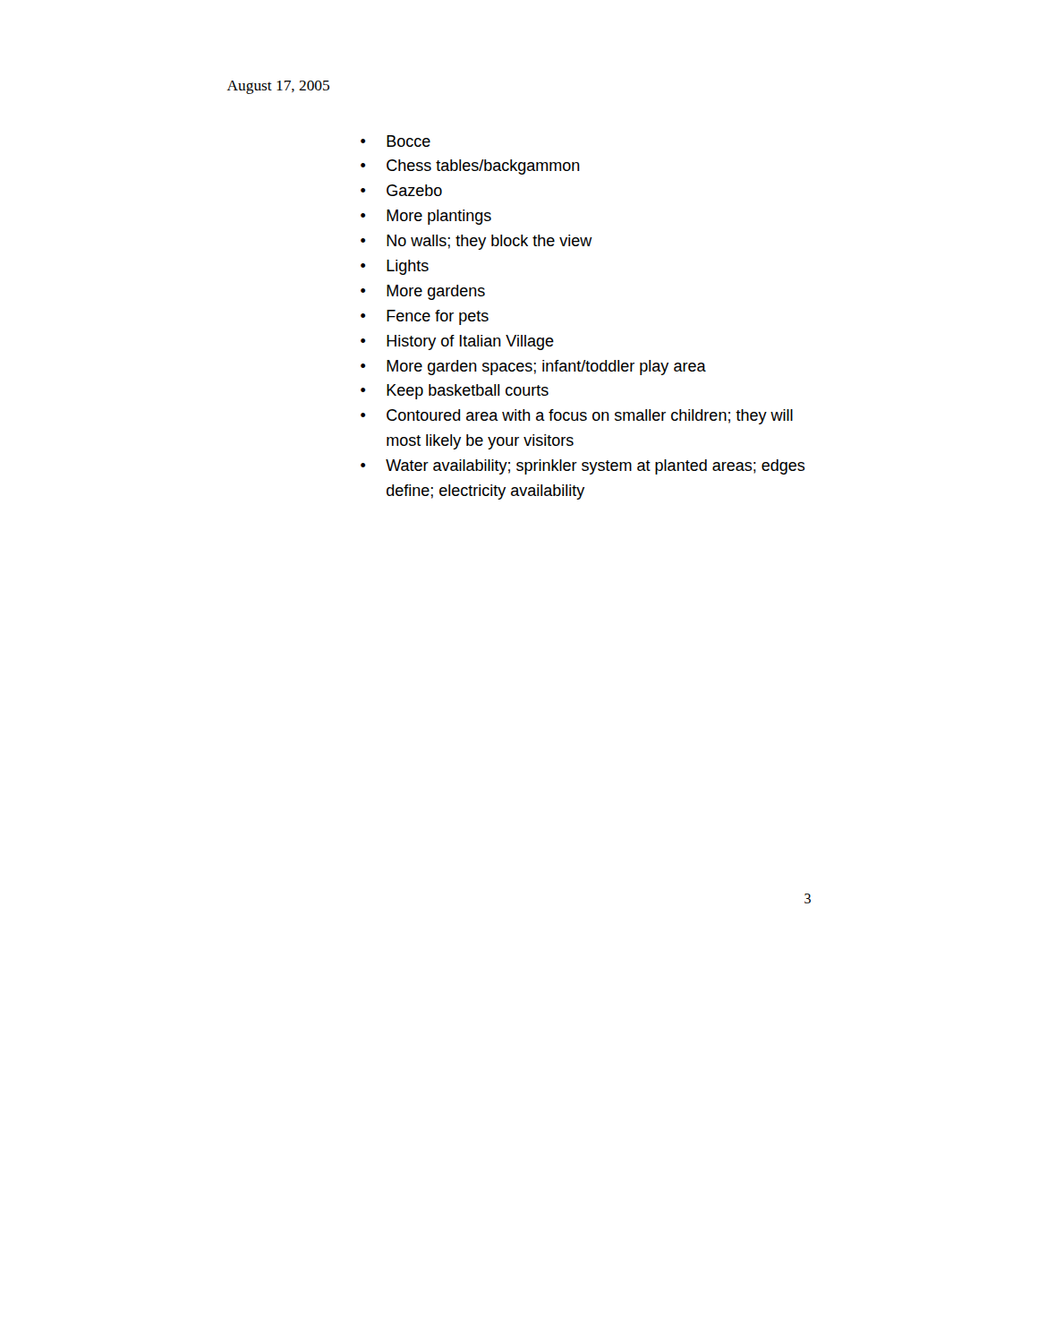August 17, 2005
Bocce
Chess tables/backgammon
Gazebo
More plantings
No walls; they block the view
Lights
More gardens
Fence for pets
History of Italian Village
More garden spaces; infant/toddler play area
Keep basketball courts
Contoured area with a focus on smaller children; they will most likely be your visitors
Water availability; sprinkler system at planted areas; edges define; electricity availability
3